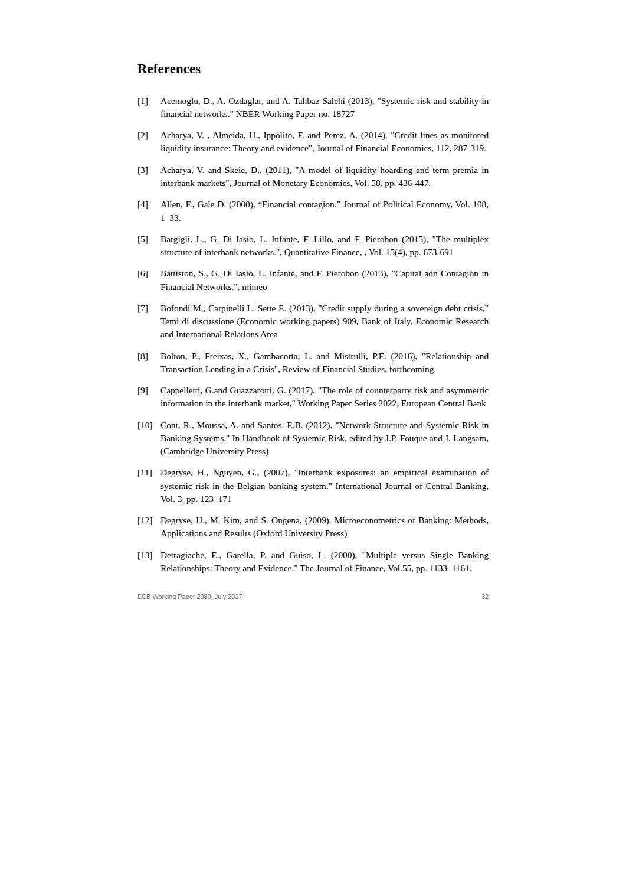References
[1] Acemoglu, D., A. Ozdaglar, and A. Tahbaz-Salehi (2013), "Systemic risk and stability in financial networks." NBER Working Paper no. 18727
[2] Acharya, V. , Almeida, H., Ippolito, F. and Perez, A. (2014), "Credit lines as monitored liquidity insurance: Theory and evidence", Journal of Financial Economics, 112, 287-319.
[3] Acharya, V. and Skeie, D., (2011), "A model of liquidity hoarding and term premia in interbank markets", Journal of Monetary Economics, Vol. 58, pp. 436-447.
[4] Allen, F., Gale D. (2000), “Financial contagion.” Journal of Political Economy, Vol. 108, 1–33.
[5] Bargigli, L., G. Di Iasio, L. Infante, F. Lillo, and F. Pierobon (2015), "The multiplex structure of interbank networks.", Quantitative Finance, , Vol. 15(4), pp. 673-691
[6] Battiston, S., G. Di Iasio, L. Infante, and F. Pierobon (2013), "Capital adn Contagion in Financial Networks.", mimeo
[7] Bofondi M., Carpinelli L. Sette E. (2013), "Credit supply during a sovereign debt crisis," Temi di discussione (Economic working papers) 909, Bank of Italy, Economic Research and International Relations Area
[8] Bolton, P., Freixas, X., Gambacorta, L. and Mistrulli, P.E. (2016), "Relationship and Transaction Lending in a Crisis", Review of Financial Studies, forthcoming.
[9] Cappelletti, G.and Guazzarotti, G. (2017), "The role of counterparty risk and asymmetric information in the interbank market," Working Paper Series 2022, European Central Bank
[10] Cont, R., Moussa, A. and Santos, E.B. (2012), "Network Structure and Systemic Risk in Banking Systems." In Handbook of Systemic Risk, edited by J.P. Fouque and J. Langsam, (Cambridge University Press)
[11] Degryse, H., Nguyen, G., (2007), "Interbank exposures: an empirical examination of systemic risk in the Belgian banking system." International Journal of Central Banking, Vol. 3, pp. 123–171
[12] Degryse, H., M. Kim, and S. Ongena, (2009). Microeconometrics of Banking: Methods, Applications and Results (Oxford University Press)
[13] Detragiache, E., Garella, P. and Guiso, L. (2000), "Multiple versus Single Banking Relationships: Theory and Evidence." The Journal of Finance, Vol.55, pp. 1133–1161.
ECB Working Paper 2089, July 2017 32